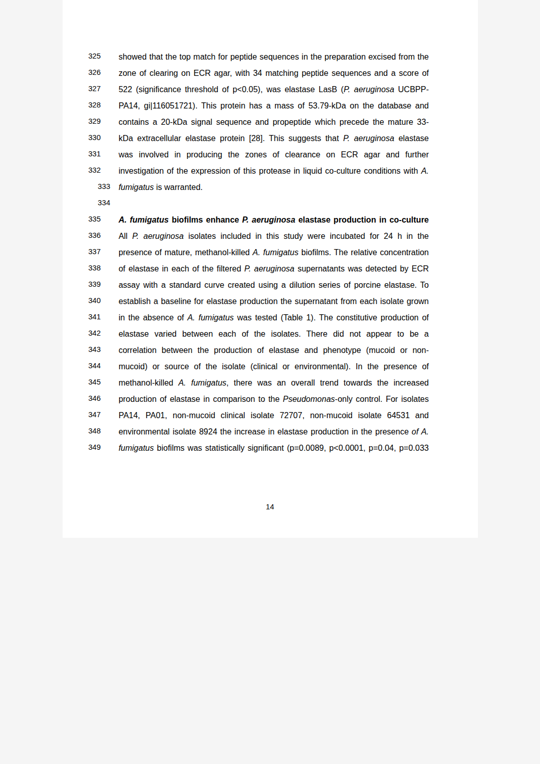showed that the top match for peptide sequences in the preparation excised from the zone of clearing on ECR agar, with 34 matching peptide sequences and a score of 522 (significance threshold of p<0.05), was elastase LasB (P. aeruginosa UCBPP- PA14, gi|116051721). This protein has a mass of 53.79-kDa on the database and contains a 20-kDa signal sequence and propeptide which precede the mature 33- kDa extracellular elastase protein [28]. This suggests that P. aeruginosa elastase was involved in producing the zones of clearance on ECR agar and further investigation of the expression of this protease in liquid co-culture conditions with A. fumigatus is warranted.
A. fumigatus biofilms enhance P. aeruginosa elastase production in co-culture All P. aeruginosa isolates included in this study were incubated for 24 h in the presence of mature, methanol-killed A. fumigatus biofilms. The relative concentration of elastase in each of the filtered P. aeruginosa supernatants was detected by ECR assay with a standard curve created using a dilution series of porcine elastase. To establish a baseline for elastase production the supernatant from each isolate grown in the absence of A. fumigatus was tested (Table 1). The constitutive production of elastase varied between each of the isolates. There did not appear to be a correlation between the production of elastase and phenotype (mucoid or non- mucoid) or source of the isolate (clinical or environmental). In the presence of methanol-killed A. fumigatus, there was an overall trend towards the increased production of elastase in comparison to the Pseudomonas-only control. For isolates PA14, PA01, non-mucoid clinical isolate 72707, non-mucoid isolate 64531 and environmental isolate 8924 the increase in elastase production in the presence of A. fumigatus biofilms was statistically significant (p=0.0089, p<0.0001, p=0.04, p=0.033
14